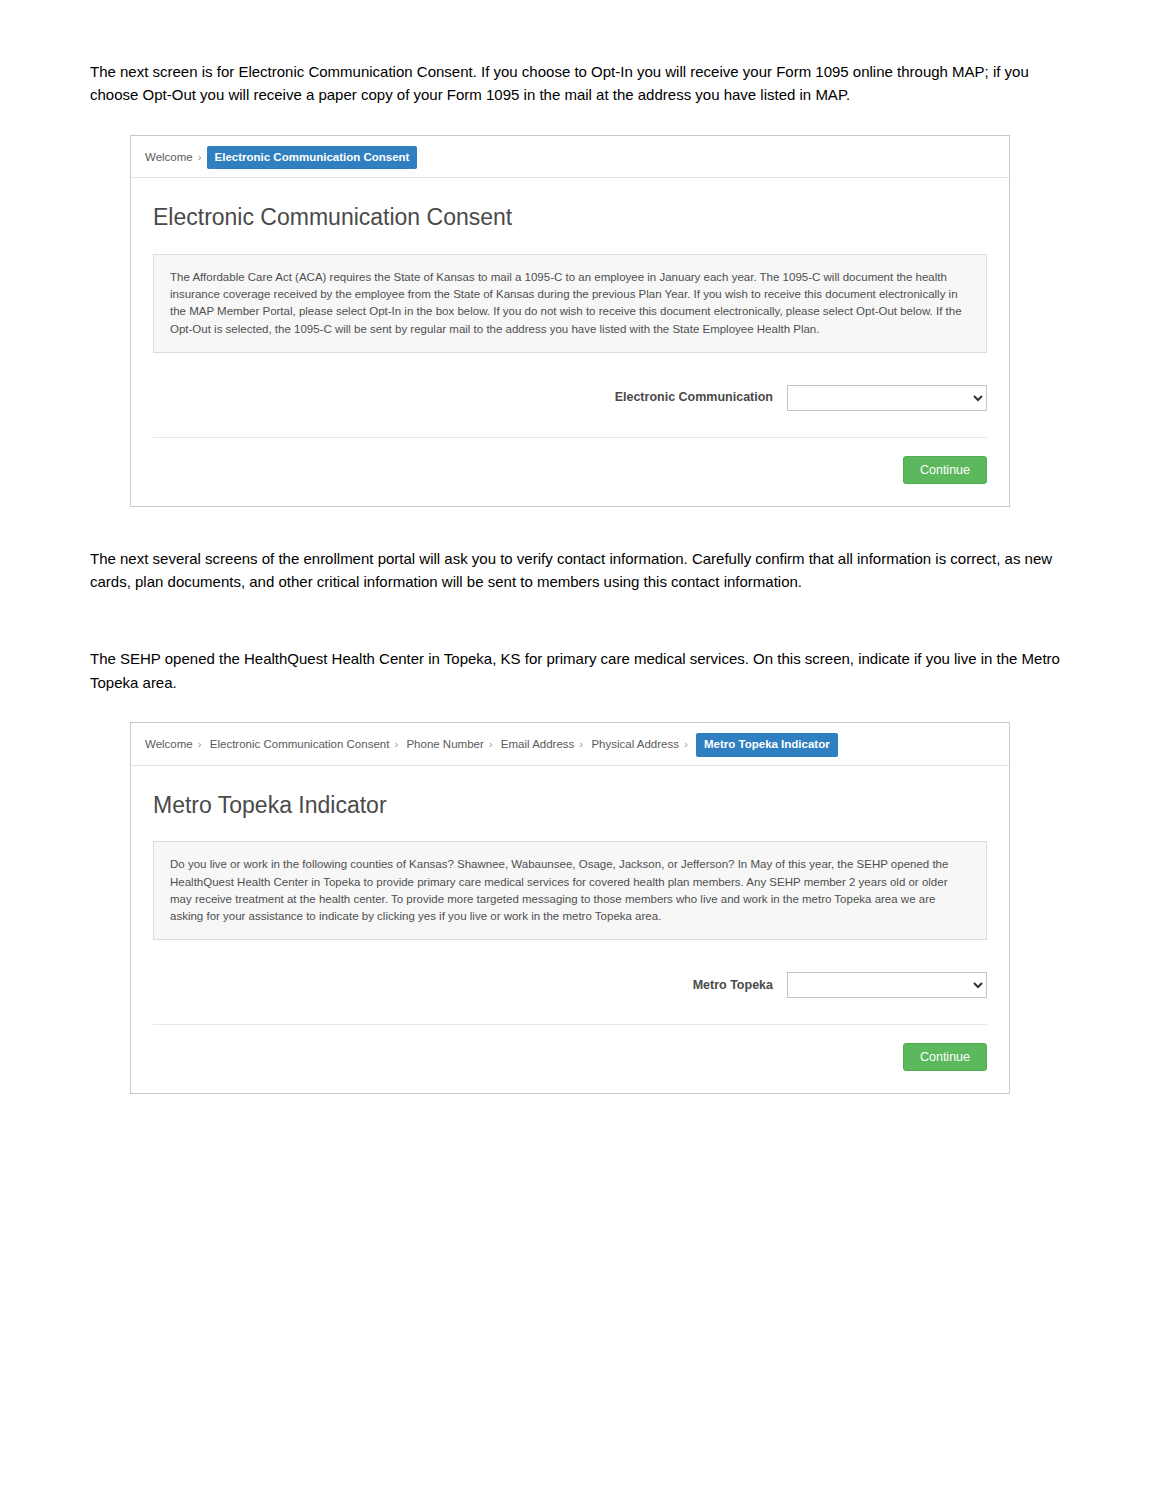The next screen is for Electronic Communication Consent. If you choose to Opt-In you will receive your Form 1095 online through MAP; if you choose Opt-Out you will receive a paper copy of your Form 1095 in the mail at the address you have listed in MAP.
Welcome›Electronic Communication Consent
Electronic Communication Consent
The Affordable Care Act (ACA) requires the State of Kansas to mail a 1095-C to an employee in January each year. The 1095-C will document the health insurance coverage received by the employee from the State of Kansas during the previous Plan Year. If you wish to receive this document electronically in the MAP Member Portal, please select Opt-In in the box below. If you do not wish to receive this document electronically, please select Opt-Out below. If the Opt-Out is selected, the 1095-C will be sent by regular mail to the address you have listed with the State Employee Health Plan.
Electronic Communication Opt-In Opt-Out
Continue
The next several screens of the enrollment portal will ask you to verify contact information. Carefully confirm that all information is correct, as new cards, plan documents, and other critical information will be sent to members using this contact information.
The SEHP opened the HealthQuest Health Center in Topeka, KS for primary care medical services. On this screen, indicate if you live in the Metro Topeka area.
Welcome› Electronic Communication Consent› Phone Number› Email Address› Physical Address› Metro Topeka Indicator
Metro Topeka Indicator
Do you live or work in the following counties of Kansas? Shawnee, Wabaunsee, Osage, Jackson, or Jefferson? In May of this year, the SEHP opened the HealthQuest Health Center in Topeka to provide primary care medical services for covered health plan members. Any SEHP member 2 years old or older may receive treatment at the health center. To provide more targeted messaging to those members who live and work in the metro Topeka area we are asking for your assistance to indicate by clicking yes if you live or work in the metro Topeka area.
Metro Topeka Yes No
Continue